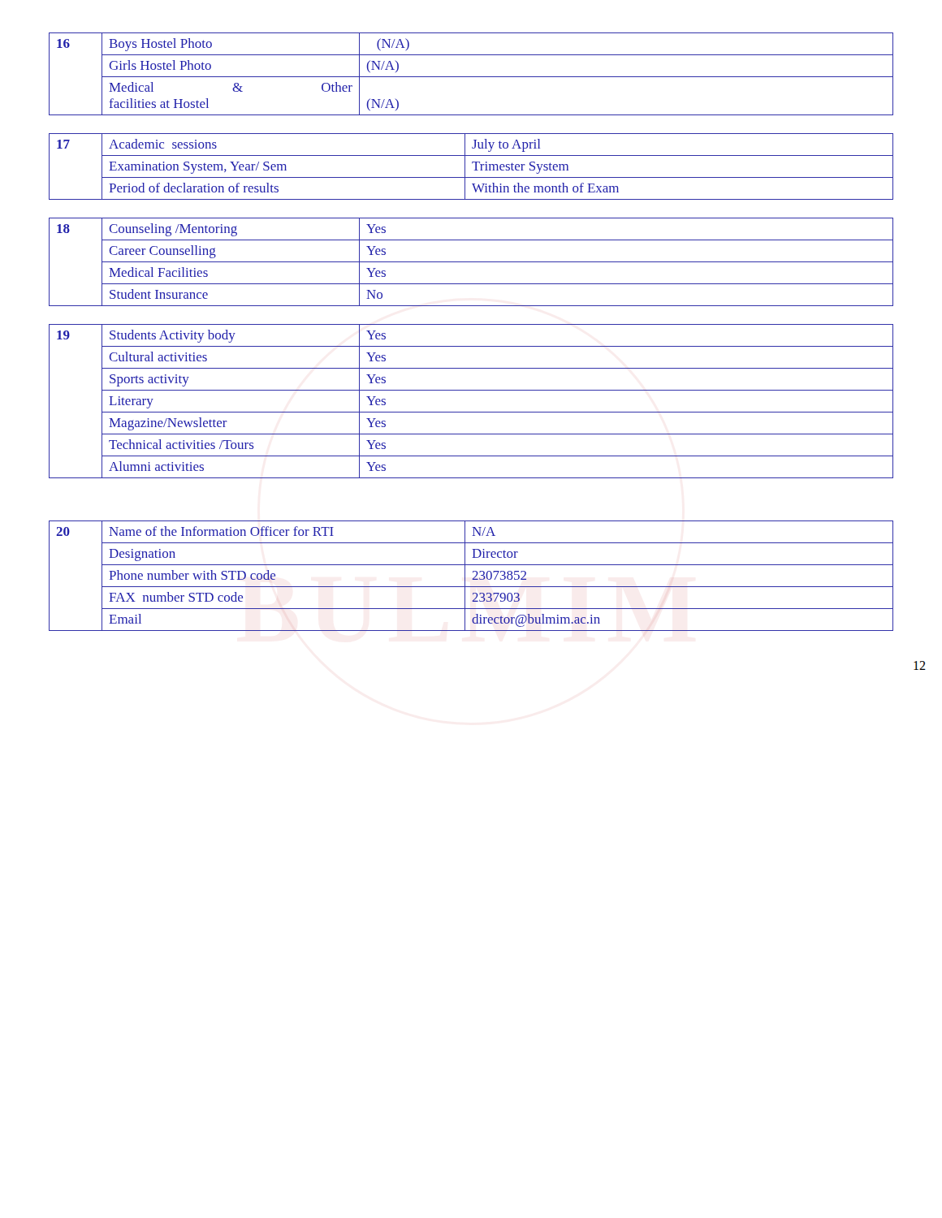BULMIM
| 16 | Boys Hostel Photo | (N/A) |
| Girls Hostel Photo | (N/A) |
| Medical & Other facilities at Hostel | (N/A) |
| 17 | Academic sessions | July to April |
| Examination System, Year/ Sem | Trimester System |
| Period of declaration of results | Within the month of Exam |
| 18 | Counseling /Mentoring | Yes |
| Career Counselling | Yes |
| Medical Facilities | Yes |
| Student Insurance | No |
| 19 | Students Activity body | Yes |
| Cultural activities | Yes |
| Sports activity | Yes |
| Literary | Yes |
| Magazine/Newsletter | Yes |
| Technical activities /Tours | Yes |
| Alumni activities | Yes |
| 20 | Name of the Information Officer for RTI | N/A |
| Designation | Director |
| Phone number with STD code | 23073852 |
| FAX number STD code | 2337903 |
| Email | director@bulmim.ac.in |
12